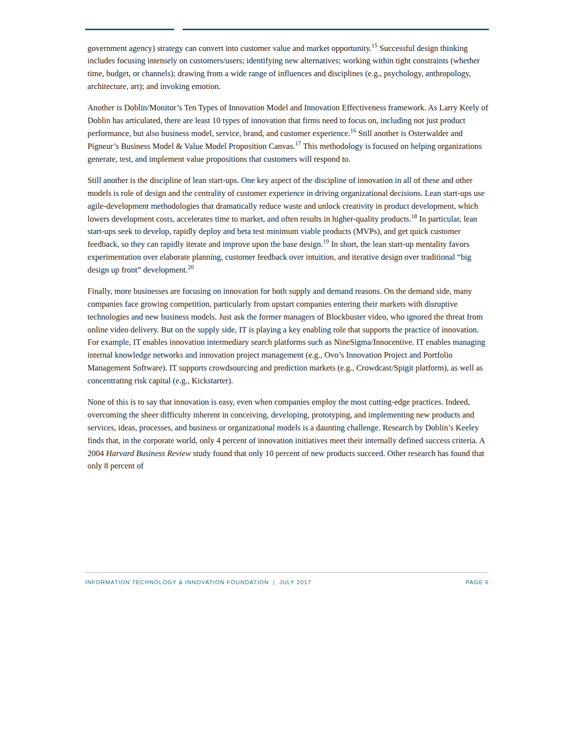government agency) strategy can convert into customer value and market opportunity.15 Successful design thinking includes focusing intensely on customers/users; identifying new alternatives; working within tight constraints (whether time, budget, or channels); drawing from a wide range of influences and disciplines (e.g., psychology, anthropology, architecture, art); and invoking emotion.
Another is Doblin/Monitor’s Ten Types of Innovation Model and Innovation Effectiveness framework. As Larry Keely of Doblin has articulated, there are least 10 types of innovation that firms need to focus on, including not just product performance, but also business model, service, brand, and customer experience.16 Still another is Osterwalder and Pigneur’s Business Model & Value Model Proposition Canvas.17 This methodology is focused on helping organizations generate, test, and implement value propositions that customers will respond to.
Still another is the discipline of lean start-ups. One key aspect of the discipline of innovation in all of these and other models is role of design and the centrality of customer experience in driving organizational decisions. Lean start-ups use agile-development methodologies that dramatically reduce waste and unlock creativity in product development, which lowers development costs, accelerates time to market, and often results in higher-quality products.18 In particular, lean start-ups seek to develop, rapidly deploy and beta test minimum viable products (MVPs), and get quick customer feedback, so they can rapidly iterate and improve upon the base design.19 In short, the lean start-up mentality favors experimentation over elaborate planning, customer feedback over intuition, and iterative design over traditional “big design up front” development.20
Finally, more businesses are focusing on innovation for both supply and demand reasons. On the demand side, many companies face growing competition, particularly from upstart companies entering their markets with disruptive technologies and new business models. Just ask the former managers of Blockbuster video, who ignored the threat from online video delivery. But on the supply side, IT is playing a key enabling role that supports the practice of innovation. For example, IT enables innovation intermediary search platforms such as NineSigma/Innocentive. IT enables managing internal knowledge networks and innovation project management (e.g., Ovo’s Innovation Project and Portfolio Management Software). IT supports crowdsourcing and prediction markets (e.g., Crowdcast/Spigit platform), as well as concentrating risk capital (e.g., Kickstarter).
None of this is to say that innovation is easy, even when companies employ the most cutting-edge practices. Indeed, overcoming the sheer difficulty inherent in conceiving, developing, prototyping, and implementing new products and services, ideas, processes, and business or organizational models is a daunting challenge. Research by Doblin’s Keeley finds that, in the corporate world, only 4 percent of innovation initiatives meet their internally defined success criteria. A 2004 Harvard Business Review study found that only 10 percent of new products succeed. Other research has found that only 8 percent of
Information Technology & Innovation Foundation | July 2017 Page 6